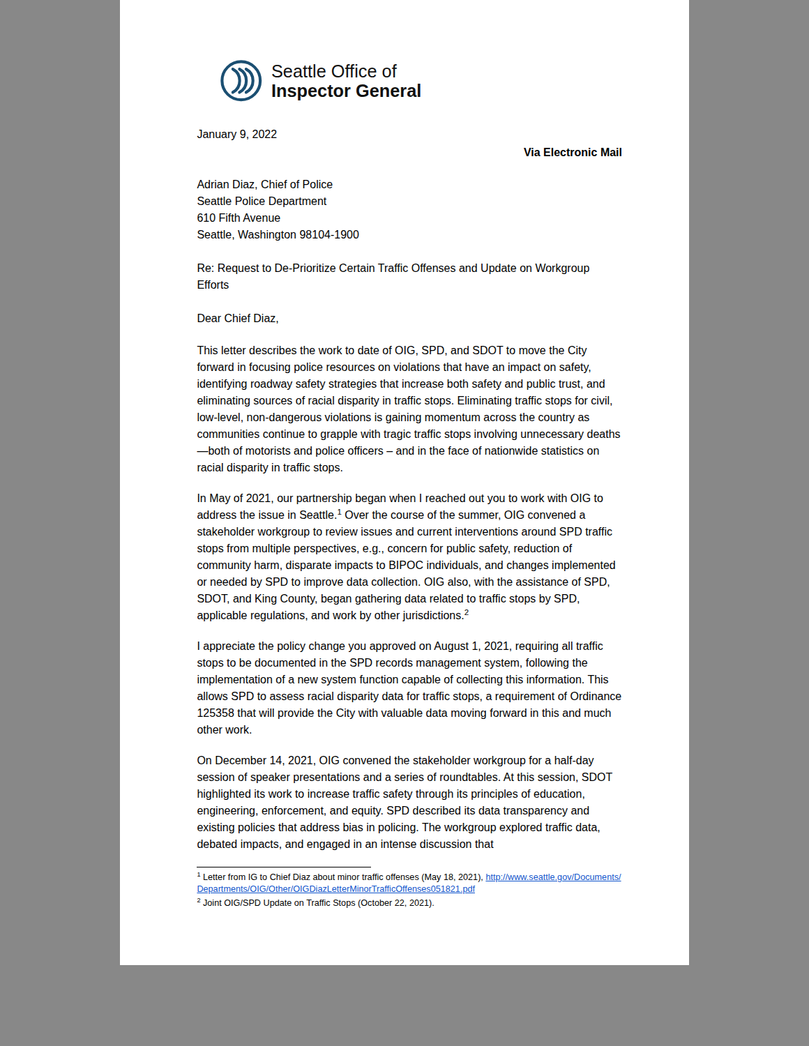Seattle Office of
Inspector General
January 9, 2022
Via Electronic Mail
Adrian Diaz, Chief of Police
Seattle Police Department
610 Fifth Avenue
Seattle, Washington 98104-1900
Re: Request to De-Prioritize Certain Traffic Offenses and Update on Workgroup Efforts
Dear Chief Diaz,
This letter describes the work to date of OIG, SPD, and SDOT to move the City forward in focusing police resources on violations that have an impact on safety, identifying roadway safety strategies that increase both safety and public trust, and eliminating sources of racial disparity in traffic stops. Eliminating traffic stops for civil, low-level, non-dangerous violations is gaining momentum across the country as communities continue to grapple with tragic traffic stops involving unnecessary deaths—both of motorists and police officers – and in the face of nationwide statistics on racial disparity in traffic stops.
In May of 2021, our partnership began when I reached out you to work with OIG to address the issue in Seattle.1 Over the course of the summer, OIG convened a stakeholder workgroup to review issues and current interventions around SPD traffic stops from multiple perspectives, e.g., concern for public safety, reduction of community harm, disparate impacts to BIPOC individuals, and changes implemented or needed by SPD to improve data collection. OIG also, with the assistance of SPD, SDOT, and King County, began gathering data related to traffic stops by SPD, applicable regulations, and work by other jurisdictions.2
I appreciate the policy change you approved on August 1, 2021, requiring all traffic stops to be documented in the SPD records management system, following the implementation of a new system function capable of collecting this information. This allows SPD to assess racial disparity data for traffic stops, a requirement of Ordinance 125358 that will provide the City with valuable data moving forward in this and much other work.
On December 14, 2021, OIG convened the stakeholder workgroup for a half-day session of speaker presentations and a series of roundtables. At this session, SDOT highlighted its work to increase traffic safety through its principles of education, engineering, enforcement, and equity. SPD described its data transparency and existing policies that address bias in policing. The workgroup explored traffic data, debated impacts, and engaged in an intense discussion that
1 Letter from IG to Chief Diaz about minor traffic offenses (May 18, 2021), http://www.seattle.gov/Documents/Departments/OIG/Other/OIGDiazLetterMinorTrafficOffenses051821.pdf
2 Joint OIG/SPD Update on Traffic Stops (October 22, 2021).